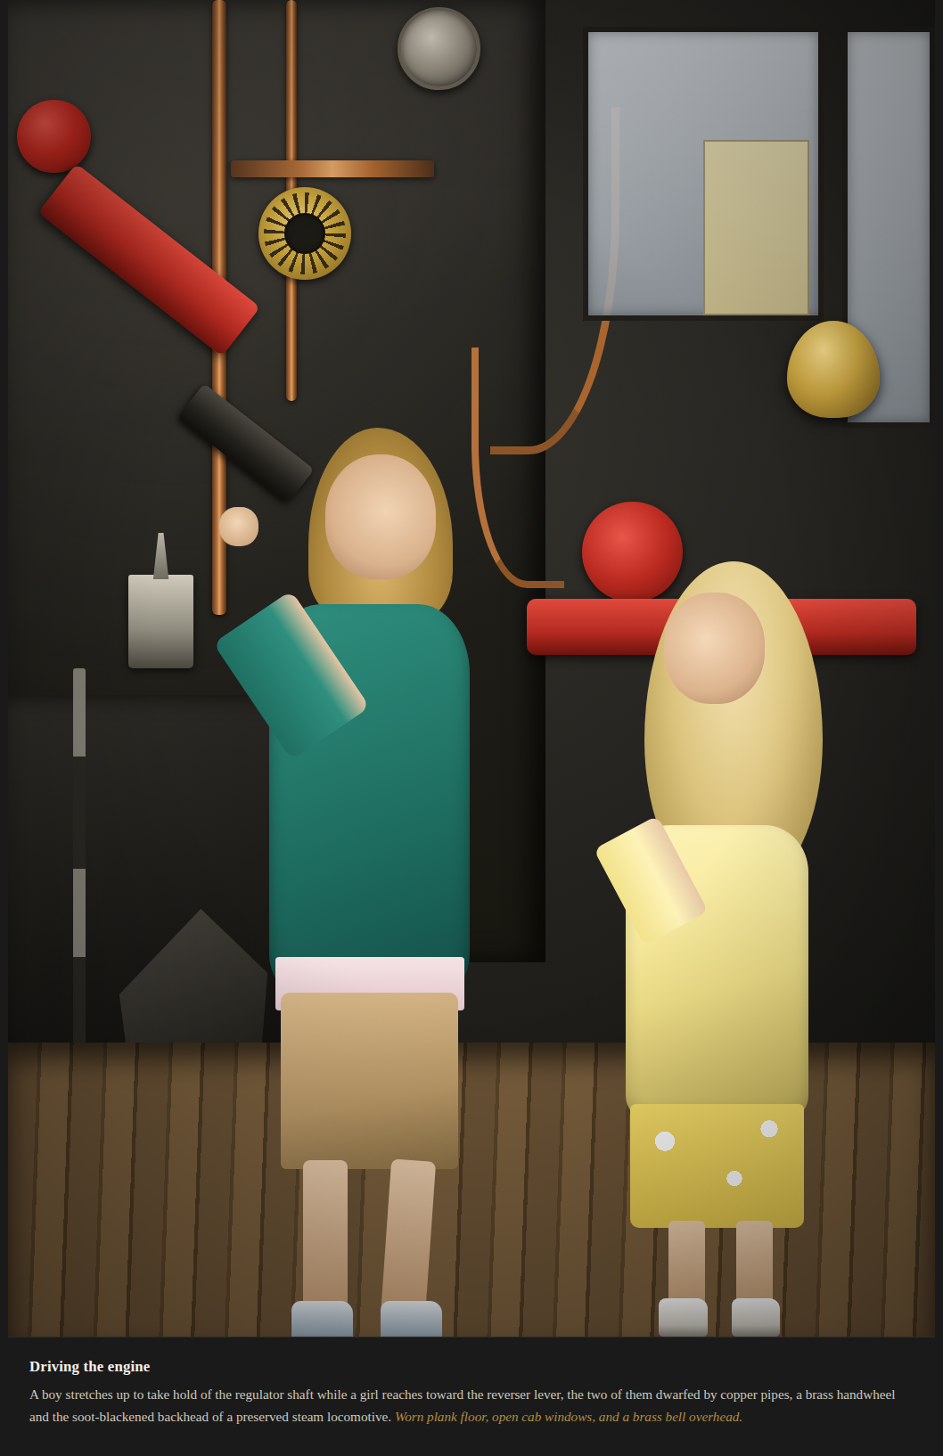Driving the engine A boy stretches up to take hold of the regulator shaft while a girl reaches toward the reverser lever, the two of them dwarfed by copper pipes, a brass handwheel and the soot-blackened backhead of a preserved steam locomotive. Worn plank floor, open cab windows, and a brass bell overhead.